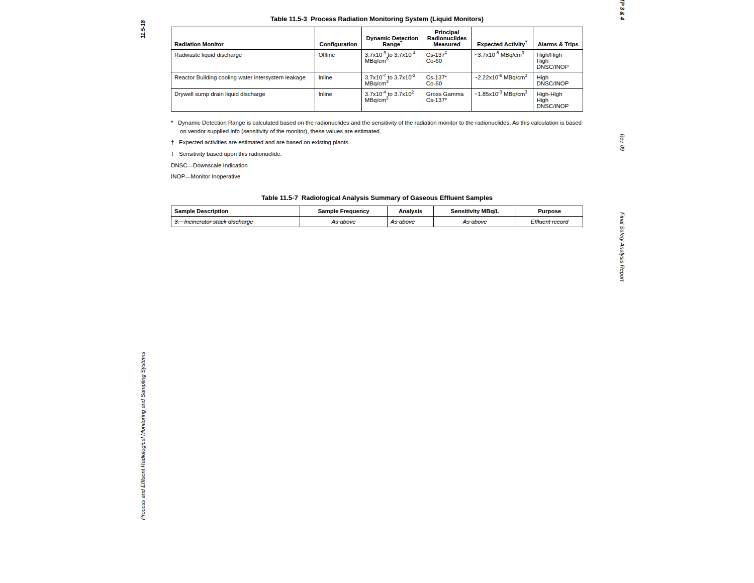11.5-18
Process and Effluent Radiological Monitoring and Sampling Systems
STP 3 & 4
Rev. 09
Final Safety Analysis Report
Table 11.5-3 Process Radiation Monitoring System (Liquid Monitors)
| Radiation Monitor | Configuration | Dynamic Detection Range * | Principal Radionuclides Measured | Expected Activity † | Alarms & Trips |
| --- | --- | --- | --- | --- | --- |
| Radwaste liquid discharge | Offline | 3.7x10 -9 to 3.7x10 -4 MBq/cm 3 | Cs-137 ‡ Co-60 | ~3.7x10 -8 MBq/cm 3 | High/High High DNSC/INOP |
| Reactor Building cooling water intersystem leakage | Inline | 3.7x10 -7 to 3.7x10 -2 MBq/cm 3 | Cs-137* Co-60 | ~2.22x10 -6 MBq/cm 3 | High DNSC/INOP |
| Drywell sump drain liquid discharge | Inline | 3.7x10 -4 to 3.7x10 2 MBq/cm 3 | Gross Gamma Cs-137* | ~1.85x10 -3 MBq/cm 3 | High-High High DNSC/INOP |
* Dynamic Detection Range is calculated based on the radionuclides and the sensitivity of the radiation monitor to the radionuclides. As this calculation is based on vendor supplied info (sensitivity of the monitor), these values are estimated.
† Expected activities are estimated and are based on existing plants.
‡ Sensitivity based upon this radionuclide.
DNSC—Downscale Indication
INOP—Monitor Inoperative
Table 11.5-7 Radiological Analysis Summary of Gaseous Effluent Samples
| Sample Description | Sample Frequency | Analysis | Sensitivity MBq/L | Purpose |
| --- | --- | --- | --- | --- |
| 3. Incinerator stack discharge | As above | As above | As above | Effluent record |